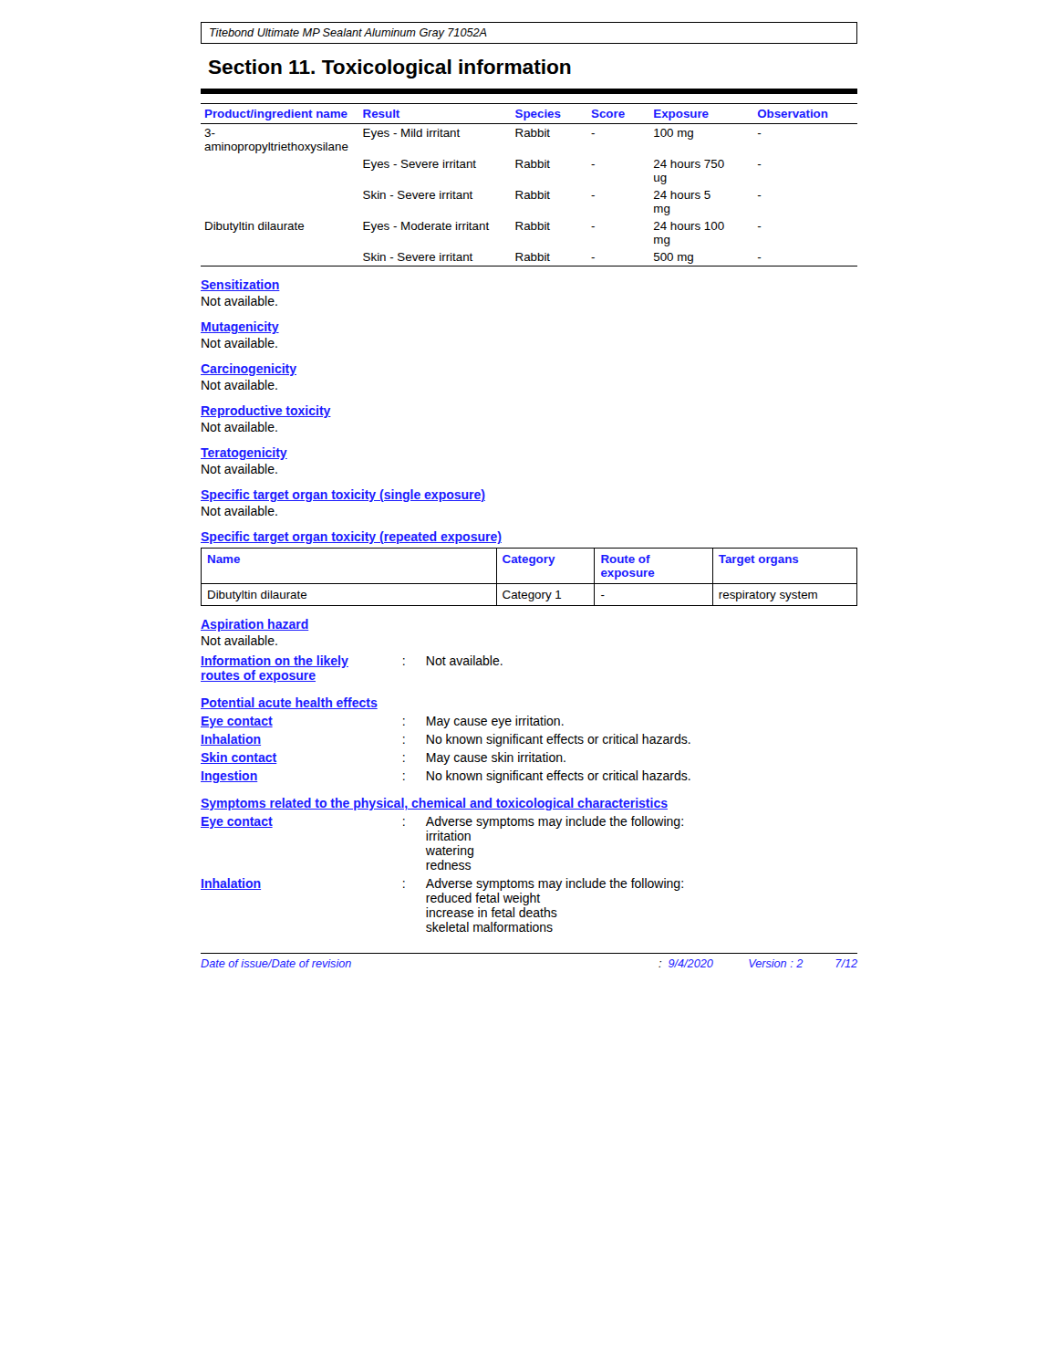Titebond Ultimate MP Sealant Aluminum Gray 71052A
Section 11. Toxicological information
| Product/ingredient name | Result | Species | Score | Exposure | Observation |
| --- | --- | --- | --- | --- | --- |
| 3-aminopropyltriethoxysilane | Eyes - Mild irritant | Rabbit | - | 100 mg | - |
| | Eyes - Severe irritant | Rabbit | - | 24 hours 750 ug | - |
| | Skin - Severe irritant | Rabbit | - | 24 hours 5 mg | - |
| Dibutyltin dilaurate | Eyes - Moderate irritant | Rabbit | - | 24 hours 100 mg | - |
| | Skin - Severe irritant | Rabbit | - | 500 mg | - |
Sensitization
Not available.
Mutagenicity
Not available.
Carcinogenicity
Not available.
Reproductive toxicity
Not available.
Teratogenicity
Not available.
Specific target organ toxicity (single exposure)
Not available.
Specific target organ toxicity (repeated exposure)
| Name | Category | Route of exposure | Target organs |
| --- | --- | --- | --- |
| Dibutyltin dilaurate | Category 1 | - | respiratory system |
Aspiration hazard
Not available.
| Information on the likely routes of exposure | : | Not available. |
Potential acute health effects
| Eye contact | : | May cause eye irritation. |
| Inhalation | : | No known significant effects or critical hazards. |
| Skin contact | : | May cause skin irritation. |
| Ingestion | : | No known significant effects or critical hazards. |
Symptoms related to the physical, chemical and toxicological characteristics
| Eye contact | : | Adverse symptoms may include the following: irritation watering redness |
| Inhalation | : | Adverse symptoms may include the following: reduced fetal weight increase in fetal deaths skeletal malformations |
Date of issue/Date of revision
: 9/4/2020
Version : 2 7/12